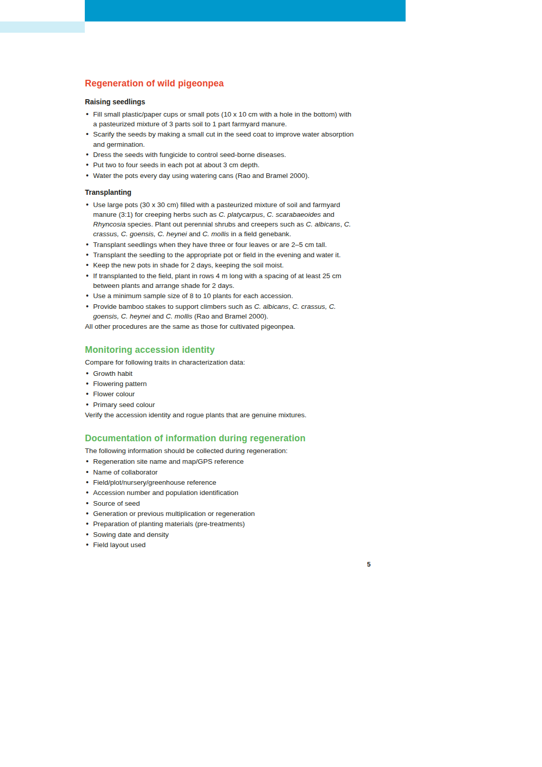Regeneration of wild pigeonpea
Raising seedlings
Fill small plastic/paper cups or small pots (10 x 10 cm with a hole in the bottom) with a pasteurized mixture of 3 parts soil to 1 part farmyard manure.
Scarify the seeds by making a small cut in the seed coat to improve water absorption and germination.
Dress the seeds with fungicide to control seed-borne diseases.
Put two to four seeds in each pot at about 3 cm depth.
Water the pots every day using watering cans (Rao and Bramel 2000).
Transplanting
Use large pots (30 x 30 cm) filled with a pasteurized mixture of soil and farmyard manure (3:1) for creeping herbs such as C. platycarpus, C. scarabaeoides and Rhyncosia species. Plant out perennial shrubs and creepers such as C. albicans, C. crassus, C. goensis, C. heynei and C. mollis in a field genebank.
Transplant seedlings when they have three or four leaves or are 2–5 cm tall.
Transplant the seedling to the appropriate pot or field in the evening and water it.
Keep the new pots in shade for 2 days, keeping the soil moist.
If transplanted to the field, plant in rows 4 m long with a spacing of at least 25 cm between plants and arrange shade for 2 days.
Use a minimum sample size of 8 to 10 plants for each accession.
Provide bamboo stakes to support climbers such as C. albicans, C. crassus, C. goensis, C. heynei and C. mollis (Rao and Bramel 2000).
All other procedures are the same as those for cultivated pigeonpea.
Monitoring accession identity
Compare for following traits in characterization data:
Growth habit
Flowering pattern
Flower colour
Primary seed colour
Verify the accession identity and rogue plants that are genuine mixtures.
Documentation of information during regeneration
The following information should be collected during regeneration:
Regeneration site name and map/GPS reference
Name of collaborator
Field/plot/nursery/greenhouse reference
Accession number and population identification
Source of seed
Generation or previous multiplication or regeneration
Preparation of planting materials (pre-treatments)
Sowing date and density
Field layout used
5